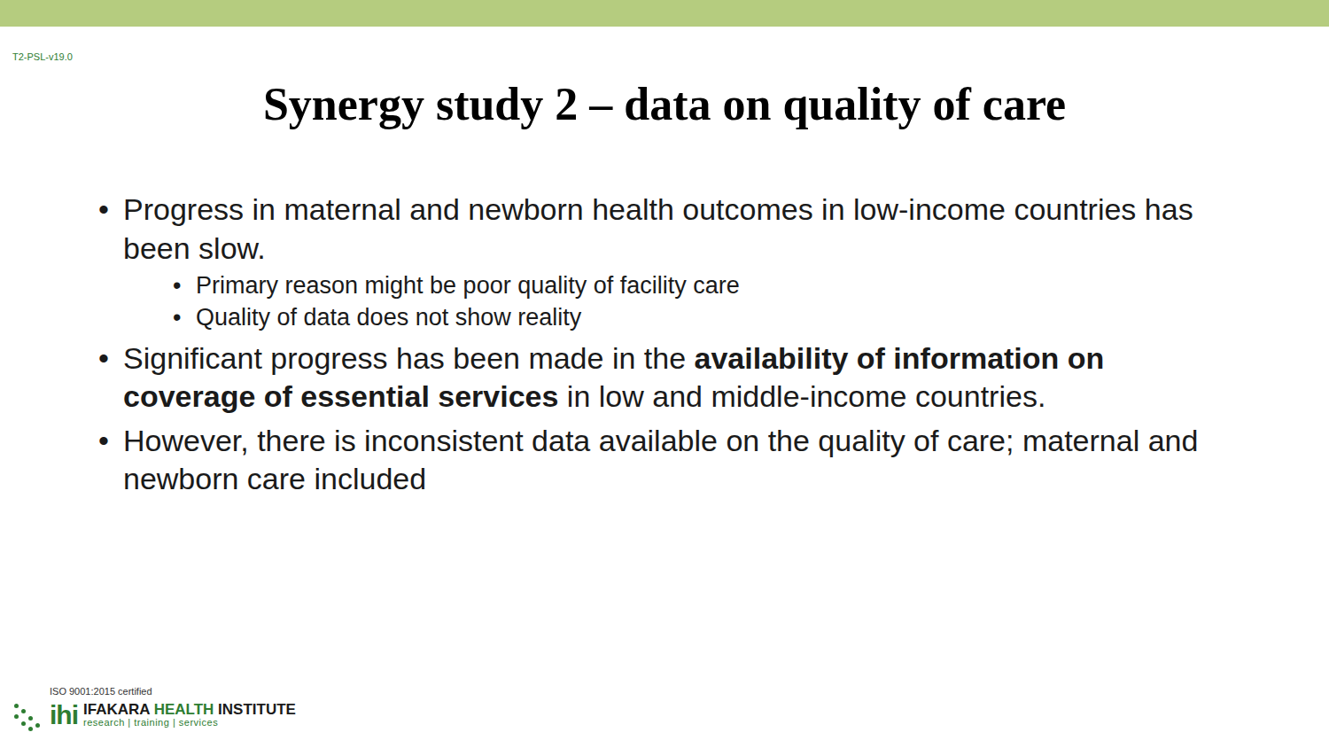T2-PSL-v19.0
Synergy study 2 – data on quality of care
Progress in maternal and newborn health outcomes in low-income countries has been slow.
Primary reason might be poor quality of facility care
Quality of data does not show reality
Significant progress has been made in the availability of information on coverage of essential services in low and middle-income countries.
However, there is inconsistent data available on the quality of care; maternal and newborn care included
ISO 9001:2015 certified
ihi
IFAKARA HEALTH INSTITUTE
research | training | services